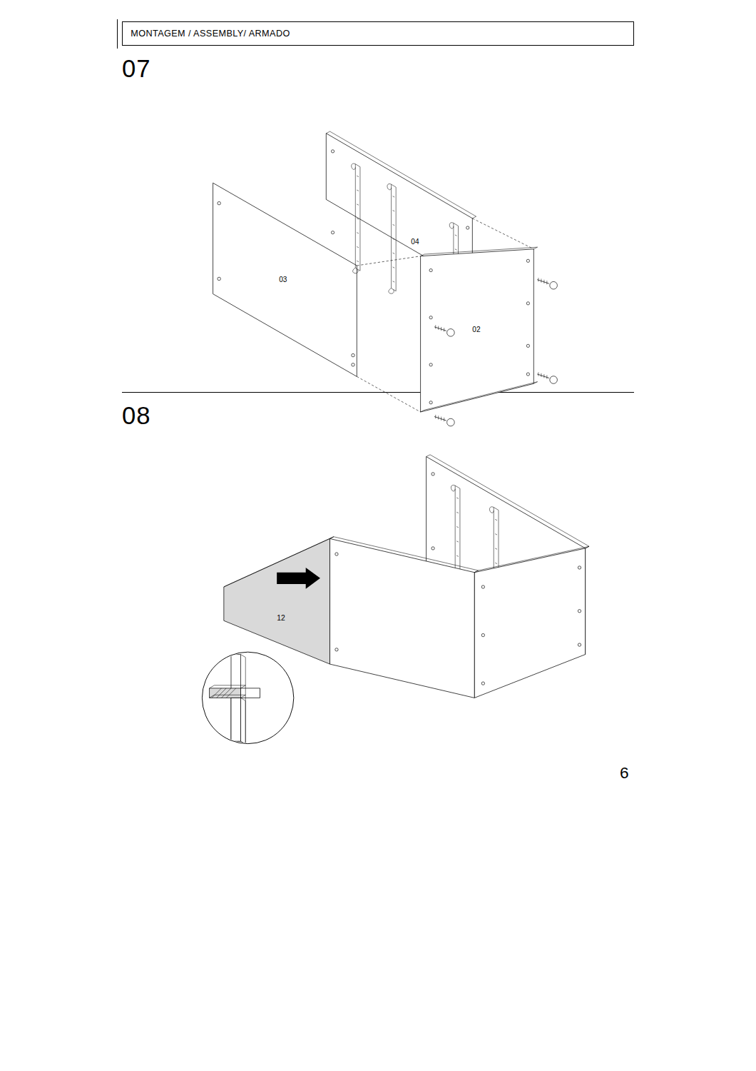MONTAGEM / ASSEMBLY/ ARMADO
07
03 04 02
08
12
6